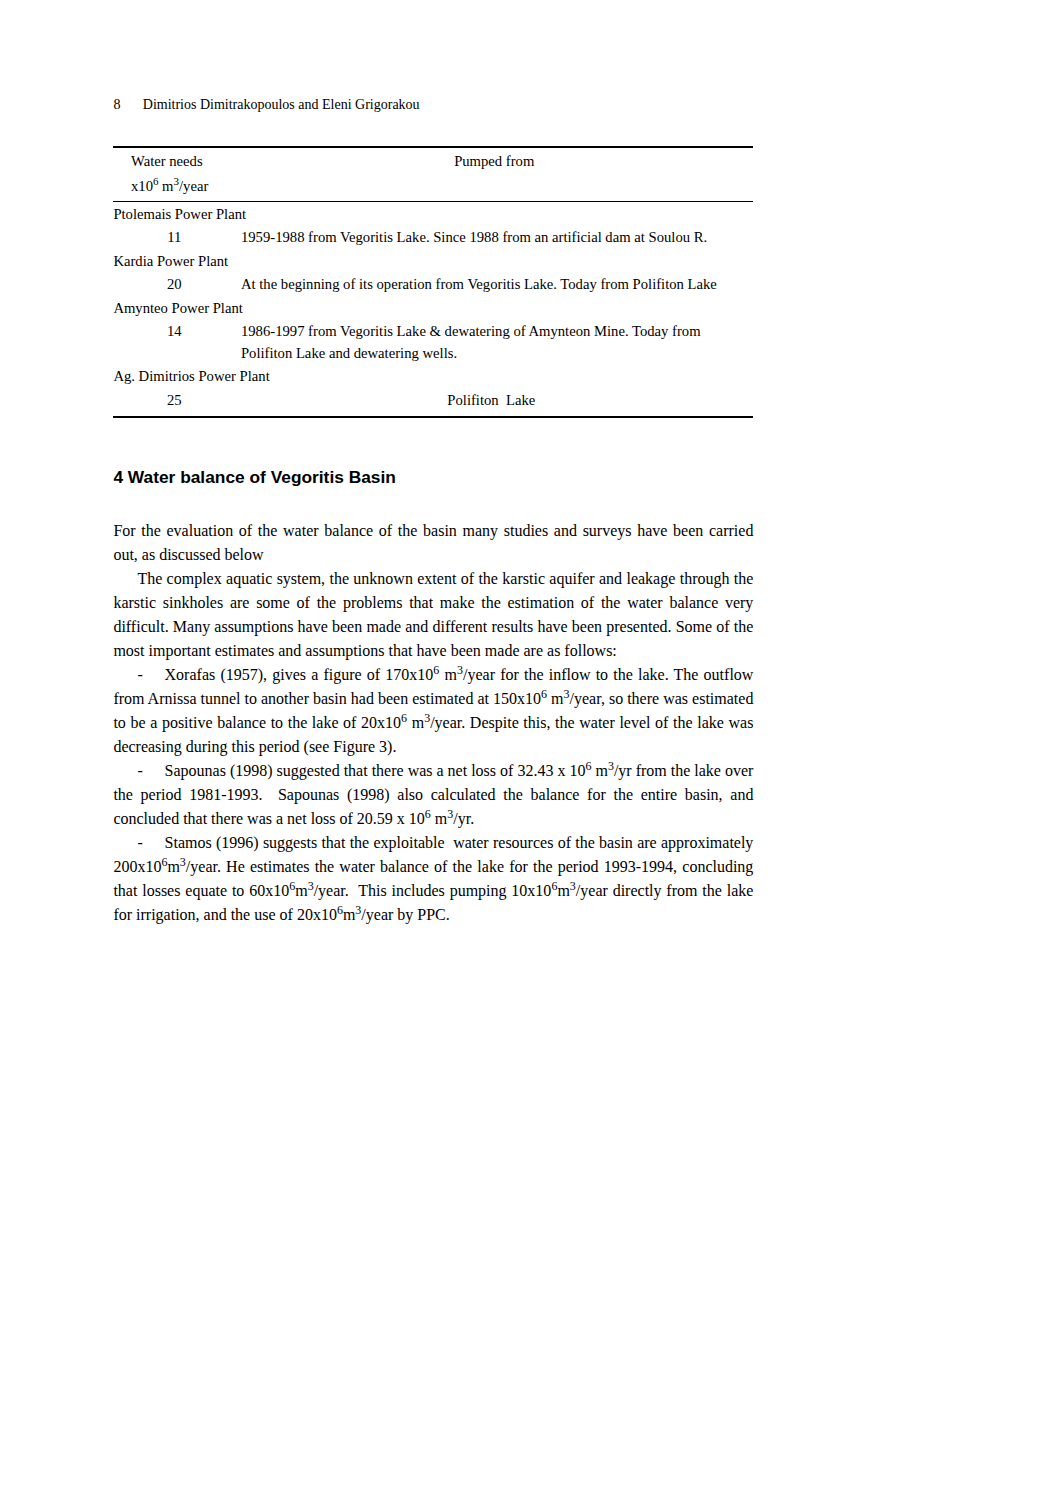8 Dimitrios Dimitrakopoulos and Eleni Grigorakou
| Water needs | Pumped from |
| --- | --- |
| x10 6 m 3 /year | |
| Ptolemais Power Plant |
| 11 | 1959-1988 from Vegoritis Lake. Since 1988 from an artificial dam at Soulou R. |
| Kardia Power Plant |
| 20 | At the beginning of its operation from Vegoritis Lake. Today from Polifiton Lake |
| Amynteo Power Plant |
| 14 | 1986-1997 from Vegoritis Lake & dewatering of Amynteon Mine. Today from Polifiton Lake and dewatering wells. |
| Ag. Dimitrios Power Plant |
| 25 | Polifiton Lake |
4 Water balance of Vegoritis Basin
For the evaluation of the water balance of the basin many studies and surveys have been carried out, as discussed below
The complex aquatic system, the unknown extent of the karstic aquifer and leakage through the karstic sinkholes are some of the problems that make the estimation of the water balance very difficult. Many assumptions have been made and different results have been presented. Some of the most important estimates and assumptions that have been made are as follows:
-Xorafas (1957), gives a figure of 170x106 m3/year for the inflow to the lake. The outflow from Arnissa tunnel to another basin had been estimated at 150x106 m3/year, so there was estimated to be a positive balance to the lake of 20x106 m3/year. Despite this, the water level of the lake was decreasing during this period (see Figure 3).
-Sapounas (1998) suggested that there was a net loss of 32.43 x 106 m3/yr from the lake over the period 1981-1993. Sapounas (1998) also calculated the balance for the entire basin, and concluded that there was a net loss of 20.59 x 106 m3/yr.
-Stamos (1996) suggests that the exploitable water resources of the basin are approximately 200x106m3/year. He estimates the water balance of the lake for the period 1993-1994, concluding that losses equate to 60x106m3/year. This includes pumping 10x106m3/year directly from the lake for irrigation, and the use of 20x106m3/year by PPC.